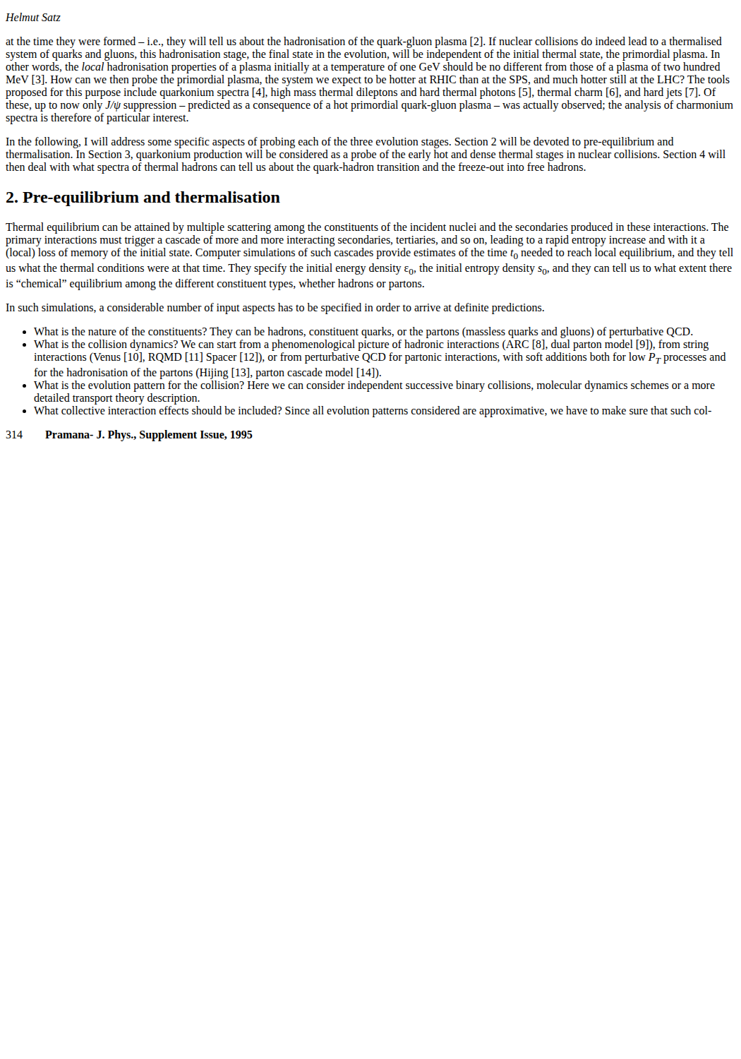Helmut Satz
at the time they were formed – i.e., they will tell us about the hadronisation of the quark-gluon plasma [2]. If nuclear collisions do indeed lead to a thermalised system of quarks and gluons, this hadronisation stage, the final state in the evolution, will be independent of the initial thermal state, the primordial plasma. In other words, the local hadronisation properties of a plasma initially at a temperature of one GeV should be no different from those of a plasma of two hundred MeV [3]. How can we then probe the primordial plasma, the system we expect to be hotter at RHIC than at the SPS, and much hotter still at the LHC? The tools proposed for this purpose include quarkonium spectra [4], high mass thermal dileptons and hard thermal photons [5], thermal charm [6], and hard jets [7]. Of these, up to now only J/ψ suppression – predicted as a consequence of a hot primordial quark-gluon plasma – was actually observed; the analysis of charmonium spectra is therefore of particular interest.
In the following, I will address some specific aspects of probing each of the three evolution stages. Section 2 will be devoted to pre-equilibrium and thermalisation. In Section 3, quarkonium production will be considered as a probe of the early hot and dense thermal stages in nuclear collisions. Section 4 will then deal with what spectra of thermal hadrons can tell us about the quark-hadron transition and the freeze-out into free hadrons.
2. Pre-equilibrium and thermalisation
Thermal equilibrium can be attained by multiple scattering among the constituents of the incident nuclei and the secondaries produced in these interactions. The primary interactions must trigger a cascade of more and more interacting secondaries, tertiaries, and so on, leading to a rapid entropy increase and with it a (local) loss of memory of the initial state. Computer simulations of such cascades provide estimates of the time t0 needed to reach local equilibrium, and they tell us what the thermal conditions were at that time. They specify the initial energy density ε0, the initial entropy density s0, and they can tell us to what extent there is “chemical” equilibrium among the different constituent types, whether hadrons or partons.
In such simulations, a considerable number of input aspects has to be specified in order to arrive at definite predictions.
What is the nature of the constituents? They can be hadrons, constituent quarks, or the partons (massless quarks and gluons) of perturbative QCD.
What is the collision dynamics? We can start from a phenomenological picture of hadronic interactions (ARC [8], dual parton model [9]), from string interactions (Venus [10], RQMD [11] Spacer [12]), or from perturbative QCD for partonic interactions, with soft additions both for low PT processes and for the hadronisation of the partons (Hijing [13], parton cascade model [14]).
What is the evolution pattern for the collision? Here we can consider independent successive binary collisions, molecular dynamics schemes or a more detailed transport theory description.
What collective interaction effects should be included? Since all evolution patterns considered are approximative, we have to make sure that such col-
314  Pramana- J. Phys., Supplement Issue, 1995